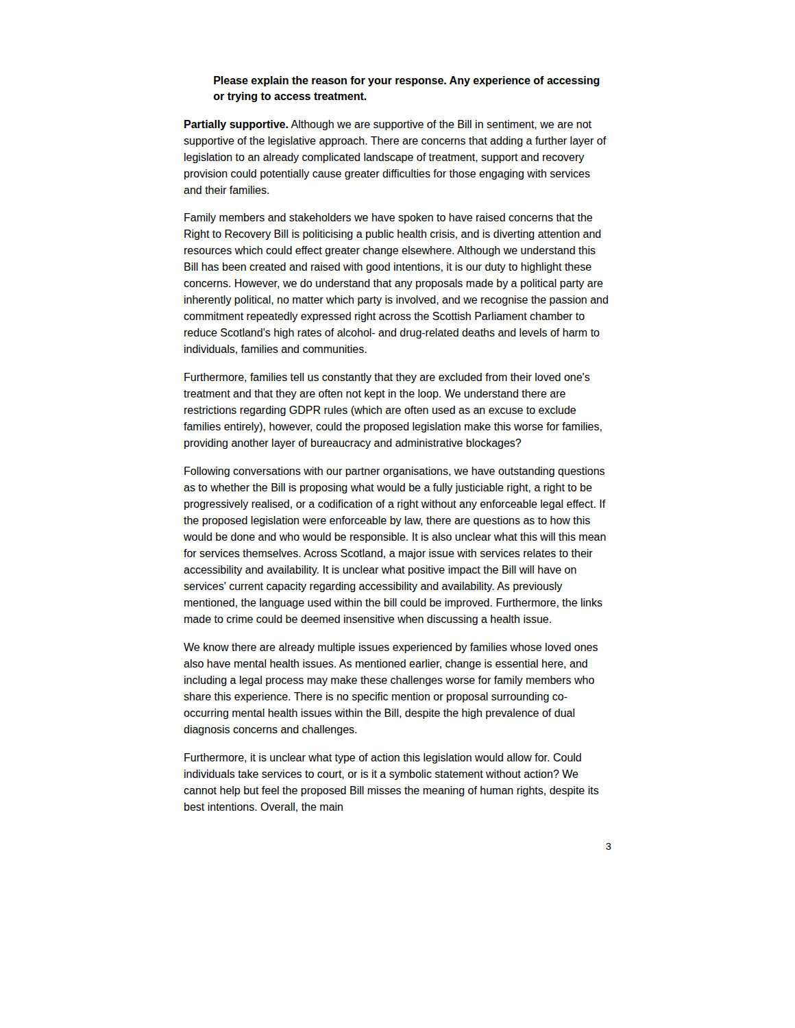Please explain the reason for your response. Any experience of accessing or trying to access treatment.
Partially supportive. Although we are supportive of the Bill in sentiment, we are not supportive of the legislative approach. There are concerns that adding a further layer of legislation to an already complicated landscape of treatment, support and recovery provision could potentially cause greater difficulties for those engaging with services and their families.
Family members and stakeholders we have spoken to have raised concerns that the Right to Recovery Bill is politicising a public health crisis, and is diverting attention and resources which could effect greater change elsewhere. Although we understand this Bill has been created and raised with good intentions, it is our duty to highlight these concerns. However, we do understand that any proposals made by a political party are inherently political, no matter which party is involved, and we recognise the passion and commitment repeatedly expressed right across the Scottish Parliament chamber to reduce Scotland's high rates of alcohol- and drug-related deaths and levels of harm to individuals, families and communities.
Furthermore, families tell us constantly that they are excluded from their loved one's treatment and that they are often not kept in the loop. We understand there are restrictions regarding GDPR rules (which are often used as an excuse to exclude families entirely), however, could the proposed legislation make this worse for families, providing another layer of bureaucracy and administrative blockages?
Following conversations with our partner organisations, we have outstanding questions as to whether the Bill is proposing what would be a fully justiciable right, a right to be progressively realised, or a codification of a right without any enforceable legal effect. If the proposed legislation were enforceable by law, there are questions as to how this would be done and who would be responsible. It is also unclear what this will this mean for services themselves. Across Scotland, a major issue with services relates to their accessibility and availability. It is unclear what positive impact the Bill will have on services' current capacity regarding accessibility and availability. As previously mentioned, the language used within the bill could be improved. Furthermore, the links made to crime could be deemed insensitive when discussing a health issue.
We know there are already multiple issues experienced by families whose loved ones also have mental health issues. As mentioned earlier, change is essential here, and including a legal process may make these challenges worse for family members who share this experience. There is no specific mention or proposal surrounding co-occurring mental health issues within the Bill, despite the high prevalence of dual diagnosis concerns and challenges.
Furthermore, it is unclear what type of action this legislation would allow for. Could individuals take services to court, or is it a symbolic statement without action? We cannot help but feel the proposed Bill misses the meaning of human rights, despite its best intentions. Overall, the main
3